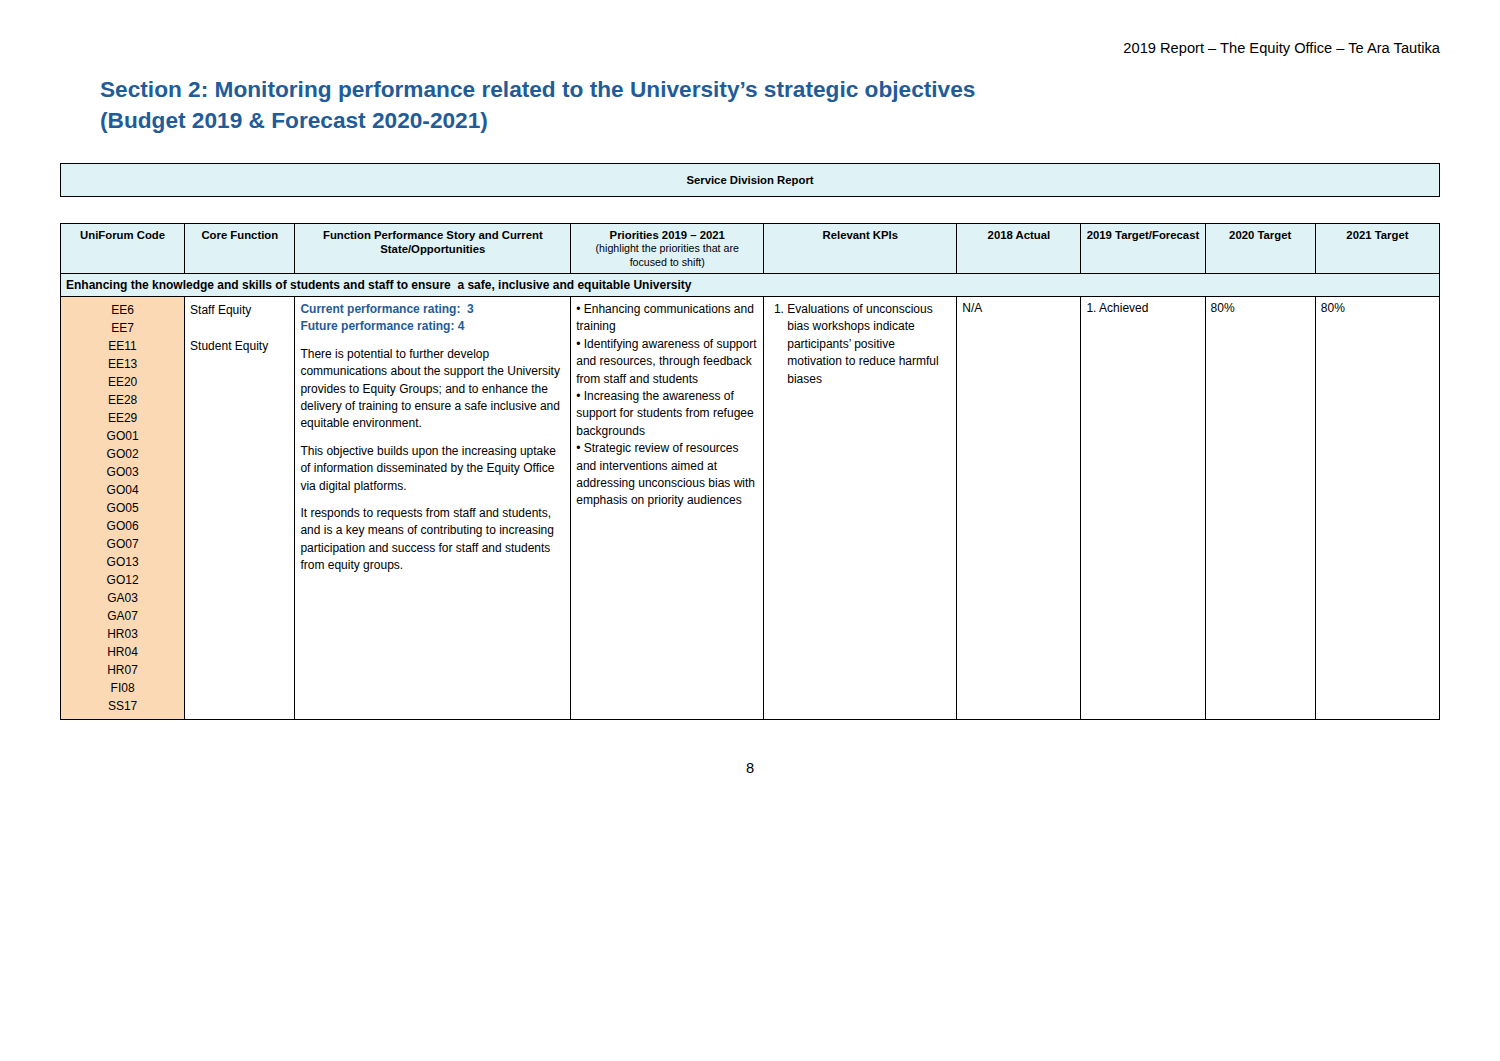2019 Report – The Equity Office – Te Ara Tautika
Section 2: Monitoring performance related to the University’s strategic objectives
(Budget 2019 & Forecast 2020-2021)
Service Division Report
| UniForum Code | Core Function | Function Performance Story and Current State/Opportunities | Priorities 2019 – 2021 (highlight the priorities that are focused to shift) | Relevant KPIs | 2018 Actual | 2019 Target/Forecast | 2020 Target | 2021 Target |
| --- | --- | --- | --- | --- | --- | --- | --- | --- |
| Enhancing the knowledge and skills of students and staff to ensure a safe, inclusive and equitable University |
| EE6 EE7 EE11 EE13 EE20 EE28 EE29 GO01 GO02 GO03 GO04 GO05 GO06 GO07 GO13 GO12 GA03 GA07 HR03 HR04 HR07 FI08 SS17 | Staff Equity Student Equity | Current performance rating: 3 Future performance rating: 4 There is potential to further develop communications about the support the University provides to Equity Groups; and to enhance the delivery of training to ensure a safe inclusive and equitable environment. This objective builds upon the increasing uptake of information disseminated by the Equity Office via digital platforms. It responds to requests from staff and students, and is a key means of contributing to increasing participation and success for staff and students from equity groups. | • Enhancing communications and training • Identifying awareness of support and resources, through feedback from staff and students • Increasing the awareness of support for students from refugee backgrounds • Strategic review of resources and interventions aimed at addressing unconscious bias with emphasis on priority audiences | Evaluations of unconscious bias workshops indicate participants’ positive motivation to reduce harmful biases | N/A | 1. Achieved | 80% | 80% |
8